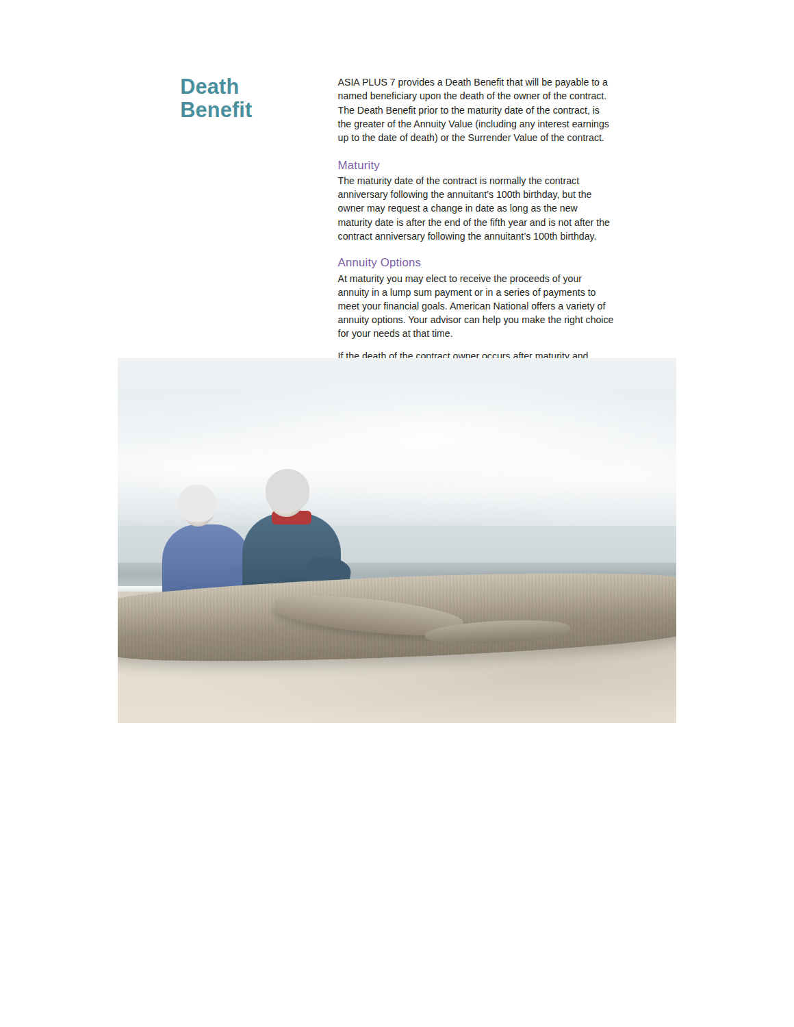Death Benefit
ASIA PLUS 7 provides a Death Benefit that will be payable to a named beneficiary upon the death of the owner of the contract. The Death Benefit prior to the maturity date of the contract, is the greater of the Annuity Value (including any interest earnings up to the date of death) or the Surrender Value of the contract.
Maturity
The maturity date of the contract is normally the contract anniversary following the annuitant’s 100th birthday, but the owner may request a change in date as long as the new maturity date is after the end of the fifth year and is not after the contract anniversary following the annuitant’s 100th birthday.
Annuity Options
At maturity you may elect to receive the proceeds of your annuity in a lump sum payment or in a series of payments to meet your financial goals. American National offers a variety of annuity options. Your advisor can help you make the right choice for your needs at that time.
If the death of the contract owner occurs after maturity and annuity payments are being made, then the remaining payments will continue to be paid to the beneficiary in accordance with the annuity option provisions as selected by the contract owner prior to death.